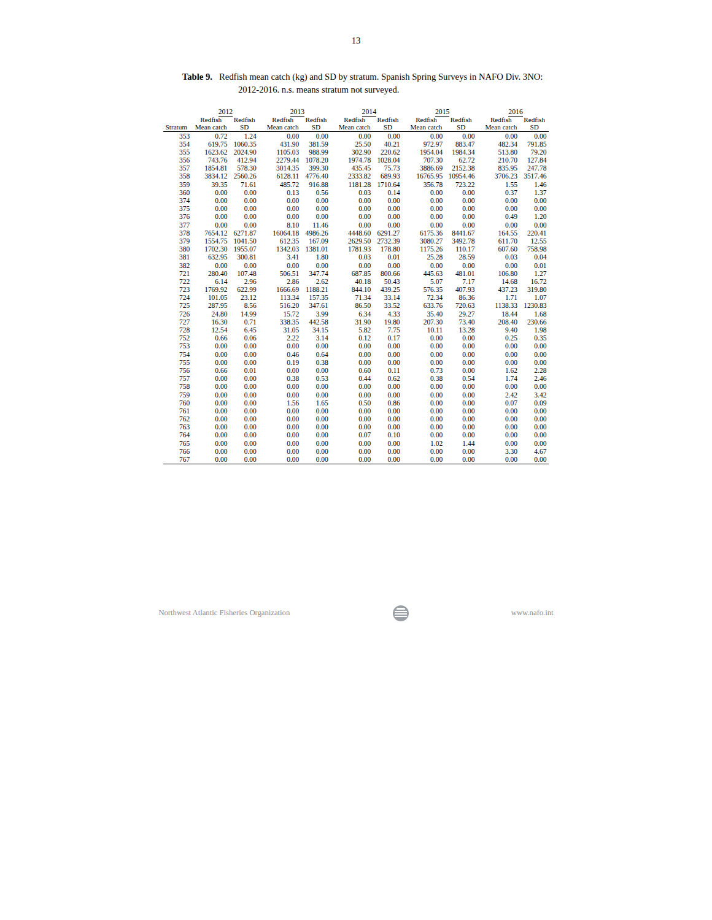13
Table 9. Redfish mean catch (kg) and SD by stratum. Spanish Spring Surveys in NAFO Div. 3NO: 2012-2016. n.s. means stratum not surveyed.
| | 2012 | | 2013 | | 2014 | | 2015 | | 2016 |
| --- | --- | --- | --- | --- | --- | --- | --- | --- | --- |
| | Redfish | Redfish | | Redfish | Redfish | | Redfish | Redfish | | Redfish | Redfish | | Redfish | Redfish |
| Stratum | Mean catch | SD | | Mean catch | SD | | Mean catch | SD | | Mean catch | SD | | Mean catch | SD |
| 353 | 0.72 | 1.24 | | 0.00 | 0.00 | | 0.00 | 0.00 | | 0.00 | 0.00 | | 0.00 | 0.00 |
| 354 | 619.75 | 1060.35 | | 431.90 | 381.59 | | 25.50 | 40.21 | | 972.97 | 883.47 | | 482.34 | 791.85 |
| 355 | 1623.62 | 2024.90 | | 1105.03 | 988.99 | | 302.90 | 220.62 | | 1954.04 | 1984.34 | | 513.80 | 79.20 |
| 356 | 743.76 | 412.94 | | 2279.44 | 1078.20 | | 1974.78 | 1028.04 | | 707.30 | 62.72 | | 210.70 | 127.84 |
| 357 | 1854.81 | 578.30 | | 3014.35 | 399.30 | | 435.45 | 75.73 | | 3886.69 | 2152.38 | | 835.95 | 247.78 |
| 358 | 3834.12 | 2560.26 | | 6128.11 | 4776.40 | | 2333.82 | 689.93 | | 16765.95 | 10954.46 | | 3706.23 | 3517.46 |
| 359 | 39.35 | 71.61 | | 485.72 | 916.88 | | 1181.28 | 1710.64 | | 356.78 | 723.22 | | 1.55 | 1.46 |
| 360 | 0.00 | 0.00 | | 0.13 | 0.56 | | 0.03 | 0.14 | | 0.00 | 0.00 | | 0.37 | 1.37 |
| 374 | 0.00 | 0.00 | | 0.00 | 0.00 | | 0.00 | 0.00 | | 0.00 | 0.00 | | 0.00 | 0.00 |
| 375 | 0.00 | 0.00 | | 0.00 | 0.00 | | 0.00 | 0.00 | | 0.00 | 0.00 | | 0.00 | 0.00 |
| 376 | 0.00 | 0.00 | | 0.00 | 0.00 | | 0.00 | 0.00 | | 0.00 | 0.00 | | 0.49 | 1.20 |
| 377 | 0.00 | 0.00 | | 8.10 | 11.46 | | 0.00 | 0.00 | | 0.00 | 0.00 | | 0.00 | 0.00 |
| 378 | 7654.12 | 6271.87 | | 16064.18 | 4986.26 | | 4448.60 | 6291.27 | | 6175.36 | 8441.67 | | 164.55 | 220.41 |
| 379 | 1554.75 | 1041.50 | | 612.35 | 167.09 | | 2629.50 | 2732.39 | | 3080.27 | 3492.78 | | 611.70 | 12.55 |
| 380 | 1702.30 | 1955.07 | | 1342.03 | 1381.01 | | 1781.93 | 178.80 | | 1175.26 | 110.17 | | 607.60 | 758.98 |
| 381 | 632.95 | 300.81 | | 3.41 | 1.80 | | 0.03 | 0.01 | | 25.28 | 28.59 | | 0.03 | 0.04 |
| 382 | 0.00 | 0.00 | | 0.00 | 0.00 | | 0.00 | 0.00 | | 0.00 | 0.00 | | 0.00 | 0.01 |
| 721 | 280.40 | 107.48 | | 506.51 | 347.74 | | 687.85 | 800.66 | | 445.63 | 481.01 | | 106.80 | 1.27 |
| 722 | 6.14 | 2.96 | | 2.86 | 2.62 | | 40.18 | 50.43 | | 5.07 | 7.17 | | 14.68 | 16.72 |
| 723 | 1769.92 | 622.99 | | 1666.69 | 1188.21 | | 844.10 | 439.25 | | 576.35 | 407.93 | | 437.23 | 319.80 |
| 724 | 101.05 | 23.12 | | 113.34 | 157.35 | | 71.34 | 33.14 | | 72.34 | 86.36 | | 1.71 | 1.07 |
| 725 | 287.95 | 8.56 | | 516.20 | 347.61 | | 86.50 | 33.52 | | 633.76 | 720.63 | | 1138.33 | 1230.83 |
| 726 | 24.80 | 14.99 | | 15.72 | 3.99 | | 6.34 | 4.33 | | 35.40 | 29.27 | | 18.44 | 1.68 |
| 727 | 16.30 | 0.71 | | 338.35 | 442.58 | | 31.90 | 19.80 | | 207.30 | 73.40 | | 208.40 | 230.66 |
| 728 | 12.54 | 6.45 | | 31.05 | 34.15 | | 5.82 | 7.75 | | 10.11 | 13.28 | | 9.40 | 1.98 |
| 752 | 0.66 | 0.06 | | 2.22 | 3.14 | | 0.12 | 0.17 | | 0.00 | 0.00 | | 0.25 | 0.35 |
| 753 | 0.00 | 0.00 | | 0.00 | 0.00 | | 0.00 | 0.00 | | 0.00 | 0.00 | | 0.00 | 0.00 |
| 754 | 0.00 | 0.00 | | 0.46 | 0.64 | | 0.00 | 0.00 | | 0.00 | 0.00 | | 0.00 | 0.00 |
| 755 | 0.00 | 0.00 | | 0.19 | 0.38 | | 0.00 | 0.00 | | 0.00 | 0.00 | | 0.00 | 0.00 |
| 756 | 0.66 | 0.01 | | 0.00 | 0.00 | | 0.60 | 0.11 | | 0.73 | 0.00 | | 1.62 | 2.28 |
| 757 | 0.00 | 0.00 | | 0.38 | 0.53 | | 0.44 | 0.62 | | 0.38 | 0.54 | | 1.74 | 2.46 |
| 758 | 0.00 | 0.00 | | 0.00 | 0.00 | | 0.00 | 0.00 | | 0.00 | 0.00 | | 0.00 | 0.00 |
| 759 | 0.00 | 0.00 | | 0.00 | 0.00 | | 0.00 | 0.00 | | 0.00 | 0.00 | | 2.42 | 3.42 |
| 760 | 0.00 | 0.00 | | 1.56 | 1.65 | | 0.50 | 0.86 | | 0.00 | 0.00 | | 0.07 | 0.09 |
| 761 | 0.00 | 0.00 | | 0.00 | 0.00 | | 0.00 | 0.00 | | 0.00 | 0.00 | | 0.00 | 0.00 |
| 762 | 0.00 | 0.00 | | 0.00 | 0.00 | | 0.00 | 0.00 | | 0.00 | 0.00 | | 0.00 | 0.00 |
| 763 | 0.00 | 0.00 | | 0.00 | 0.00 | | 0.00 | 0.00 | | 0.00 | 0.00 | | 0.00 | 0.00 |
| 764 | 0.00 | 0.00 | | 0.00 | 0.00 | | 0.07 | 0.10 | | 0.00 | 0.00 | | 0.00 | 0.00 |
| 765 | 0.00 | 0.00 | | 0.00 | 0.00 | | 0.00 | 0.00 | | 1.02 | 1.44 | | 0.00 | 0.00 |
| 766 | 0.00 | 0.00 | | 0.00 | 0.00 | | 0.00 | 0.00 | | 0.00 | 0.00 | | 3.30 | 4.67 |
| 767 | 0.00 | 0.00 | | 0.00 | 0.00 | | 0.00 | 0.00 | | 0.00 | 0.00 | | 0.00 | 0.00 |
Northwest Atlantic Fisheries Organization
www.nafo.int